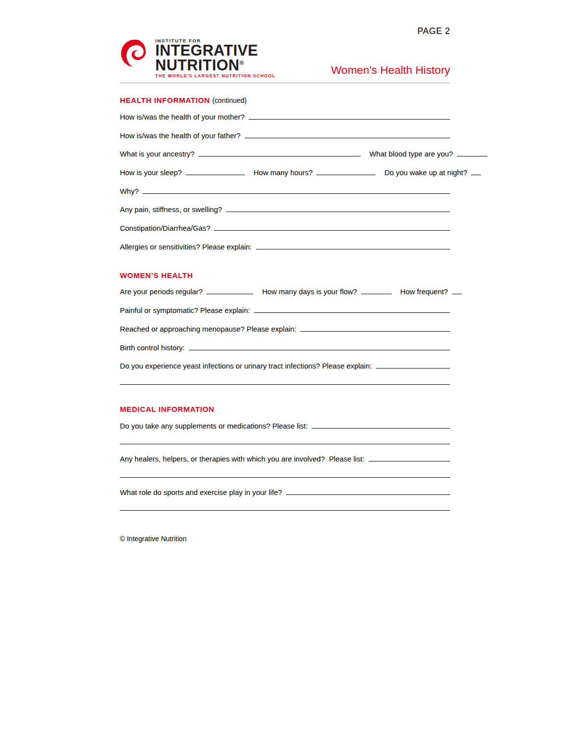PAGE 2
INSTITUTE FOR
INTEGRATIVE
NUTRITION®
THE WORLD'S LARGEST NUTRITION SCHOOL
Women’s Health History
HEALTH INFORMATION (continued)
How is/was the health of your mother?
How is/was the health of your father?
What is your ancestry? What blood type are you?
How is your sleep? How many hours? Do you wake up at night?
Why?
Any pain, stiffness, or swelling?
Constipation/Diarrhea/Gas?
Allergies or sensitivities? Please explain:
WOMEN’S HEALTH
Are your periods regular? How many days is your flow? How frequent?
Painful or symptomatic? Please explain:
Reached or approaching menopause? Please explain:
Birth control history:
Do you experience yeast infections or urinary tract infections? Please explain:
MEDICAL INFORMATION
Do you take any supplements or medications? Please list:
Any healers, helpers, or therapies with which you are involved? Please list:
What role do sports and exercise play in your life?
© Integrative Nutrition